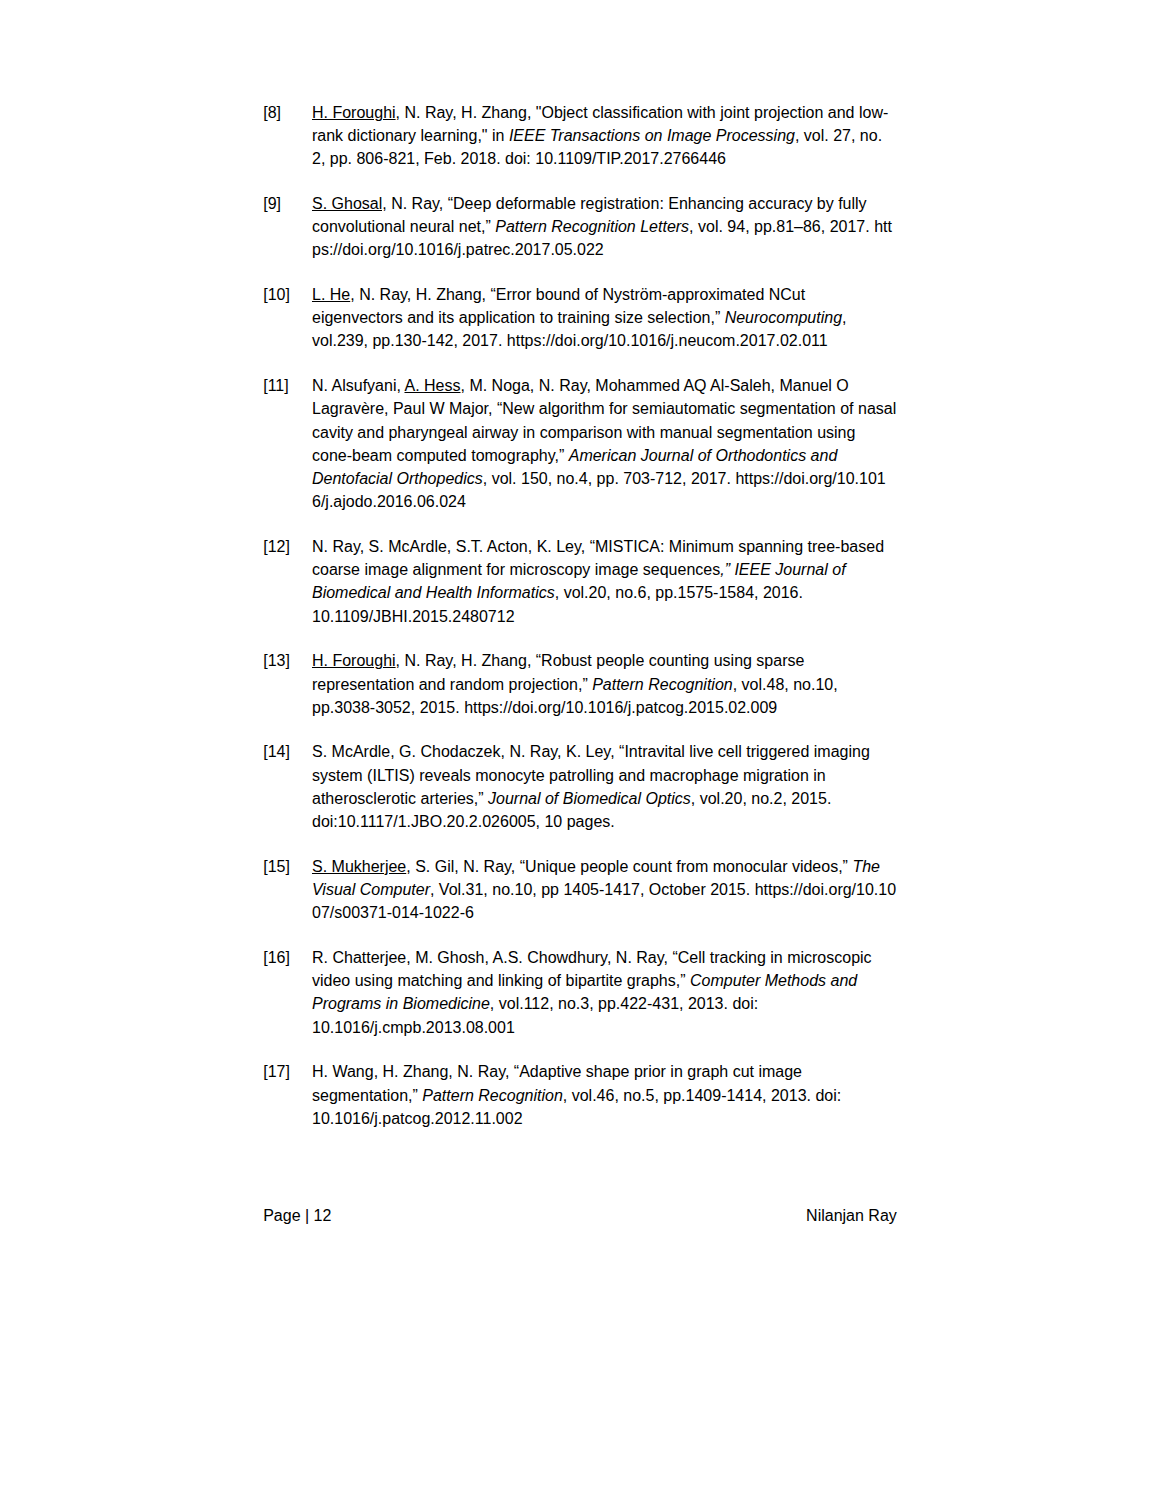[8] H. Foroughi, N. Ray, H. Zhang, "Object classification with joint projection and low-rank dictionary learning," in IEEE Transactions on Image Processing, vol. 27, no. 2, pp. 806-821, Feb. 2018. doi: 10.1109/TIP.2017.2766446
[9] S. Ghosal, N. Ray, “Deep deformable registration: Enhancing accuracy by fully convolutional neural net,” Pattern Recognition Letters, vol. 94, pp.81–86, 2017. https://doi.org/10.1016/j.patrec.2017.05.022
[10] L. He, N. Ray, H. Zhang, “Error bound of Nyström-approximated NCut eigenvectors and its application to training size selection,” Neurocomputing, vol.239, pp.130-142, 2017. https://doi.org/10.1016/j.neucom.2017.02.011
[11] N. Alsufyani, A. Hess, M. Noga, N. Ray, Mohammed AQ Al-Saleh, Manuel O Lagravère, Paul W Major, “New algorithm for semiautomatic segmentation of nasal cavity and pharyngeal airway in comparison with manual segmentation using cone-beam computed tomography,” American Journal of Orthodontics and Dentofacial Orthopedics, vol. 150, no.4, pp. 703-712, 2017. https://doi.org/10.1016/j.ajodo.2016.06.024
[12] N. Ray, S. McArdle, S.T. Acton, K. Ley, “MISTICA: Minimum spanning tree-based coarse image alignment for microscopy image sequences,” IEEE Journal of Biomedical and Health Informatics, vol.20, no.6, pp.1575-1584, 2016. 10.1109/JBHI.2015.2480712
[13] H. Foroughi, N. Ray, H. Zhang, “Robust people counting using sparse representation and random projection,” Pattern Recognition, vol.48, no.10, pp.3038-3052, 2015. https://doi.org/10.1016/j.patcog.2015.02.009
[14] S. McArdle, G. Chodaczek, N. Ray, K. Ley, “Intravital live cell triggered imaging system (ILTIS) reveals monocyte patrolling and macrophage migration in atherosclerotic arteries,” Journal of Biomedical Optics, vol.20, no.2, 2015. doi:10.1117/1.JBO.20.2.026005, 10 pages.
[15] S. Mukherjee, S. Gil, N. Ray, “Unique people count from monocular videos,” The Visual Computer, Vol.31, no.10, pp 1405-1417, October 2015. https://doi.org/10.1007/s00371-014-1022-6
[16] R. Chatterjee, M. Ghosh, A.S. Chowdhury, N. Ray, “Cell tracking in microscopic video using matching and linking of bipartite graphs,” Computer Methods and Programs in Biomedicine, vol.112, no.3, pp.422-431, 2013. doi: 10.1016/j.cmpb.2013.08.001
[17] H. Wang, H. Zhang, N. Ray, “Adaptive shape prior in graph cut image segmentation,” Pattern Recognition, vol.46, no.5, pp.1409-1414, 2013. doi: 10.1016/j.patcog.2012.11.002
Page | 12
Nilanjan Ray